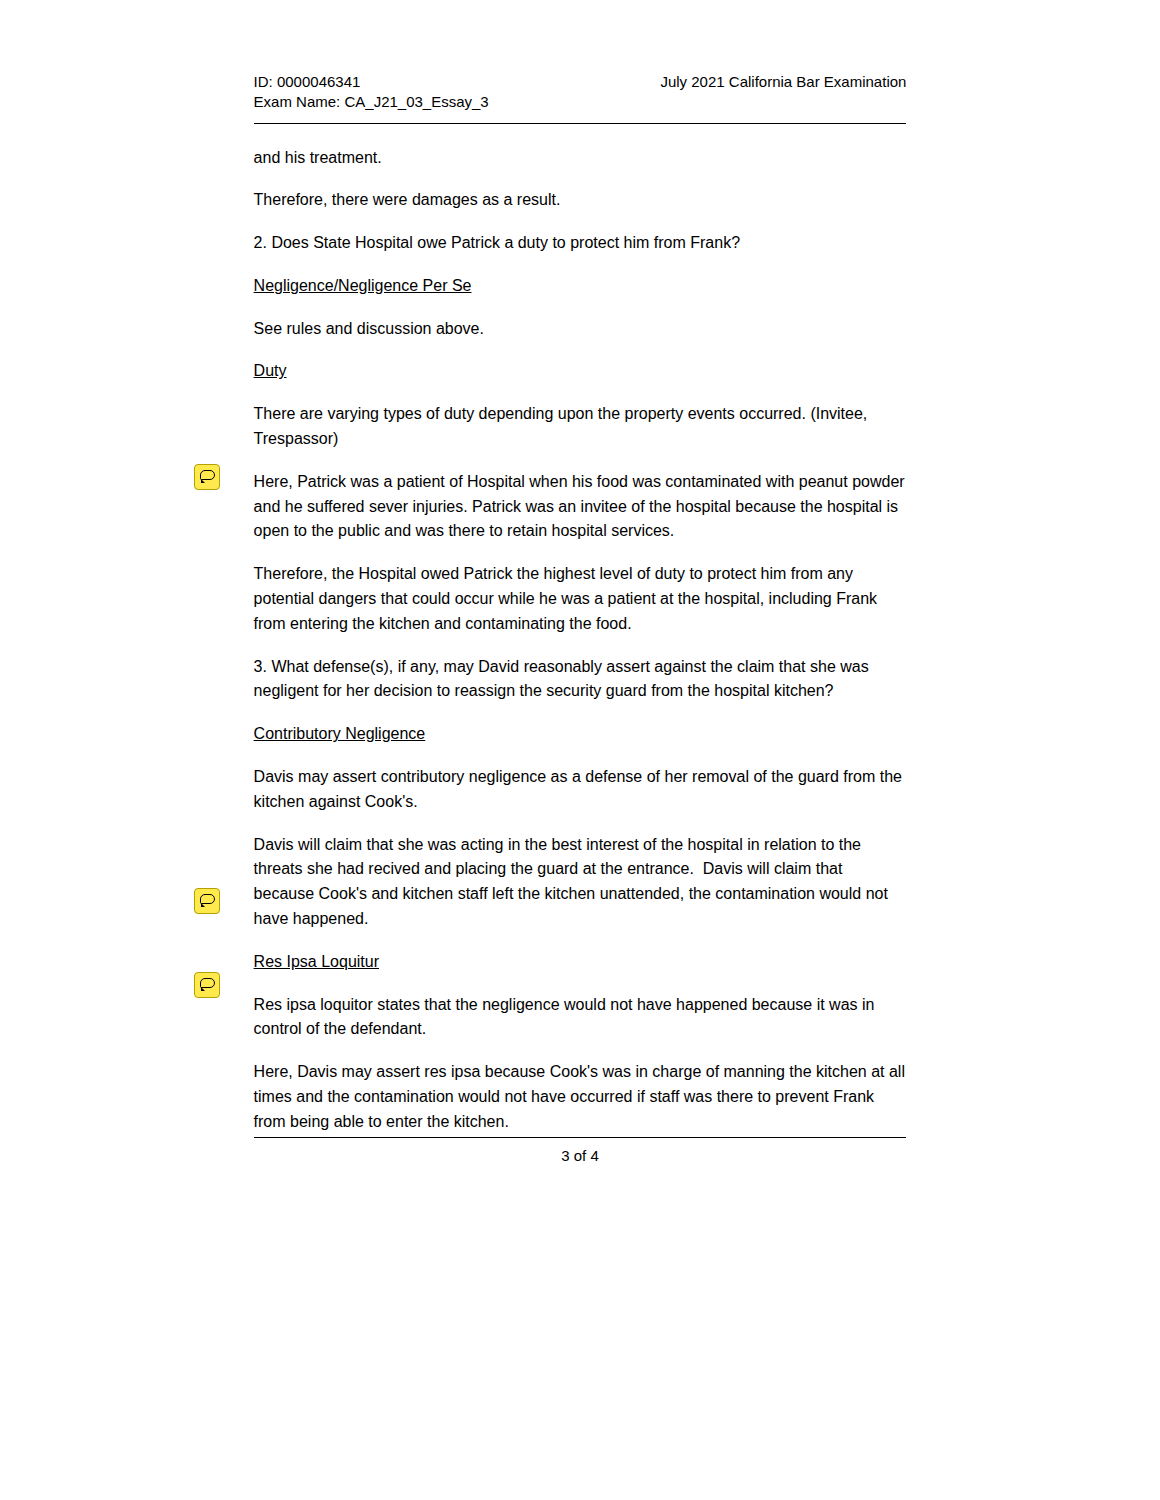ID: 0000046341
Exam Name: CA_J21_03_Essay_3
July 2021 California Bar Examination
and his treatment.
Therefore, there were damages as a result.
2. Does State Hospital owe Patrick a duty to protect him from Frank?
Negligence/Negligence Per Se
See rules and discussion above.
Duty
There are varying types of duty depending upon the property events occurred. (Invitee, Trespassor)
Here, Patrick was a patient of Hospital when his food was contaminated with peanut powder and he suffered sever injuries. Patrick was an invitee of the hospital because the hospital is open to the public and was there to retain hospital services.
Therefore, the Hospital owed Patrick the highest level of duty to protect him from any potential dangers that could occur while he was a patient at the hospital, including Frank from entering the kitchen and contaminating the food.
3. What defense(s), if any, may David reasonably assert against the claim that she was negligent for her decision to reassign the security guard from the hospital kitchen?
Contributory Negligence
Davis may assert contributory negligence as a defense of her removal of the guard from the kitchen against Cook's.
Davis will claim that she was acting in the best interest of the hospital in relation to the threats she had recived and placing the guard at the entrance. Davis will claim that because Cook's and kitchen staff left the kitchen unattended, the contamination would not have happened.
Res Ipsa Loquitur
Res ipsa loquitor states that the negligence would not have happened because it was in control of the defendant.
Here, Davis may assert res ipsa because Cook's was in charge of manning the kitchen at all times and the contamination would not have occurred if staff was there to prevent Frank from being able to enter the kitchen.
3 of 4